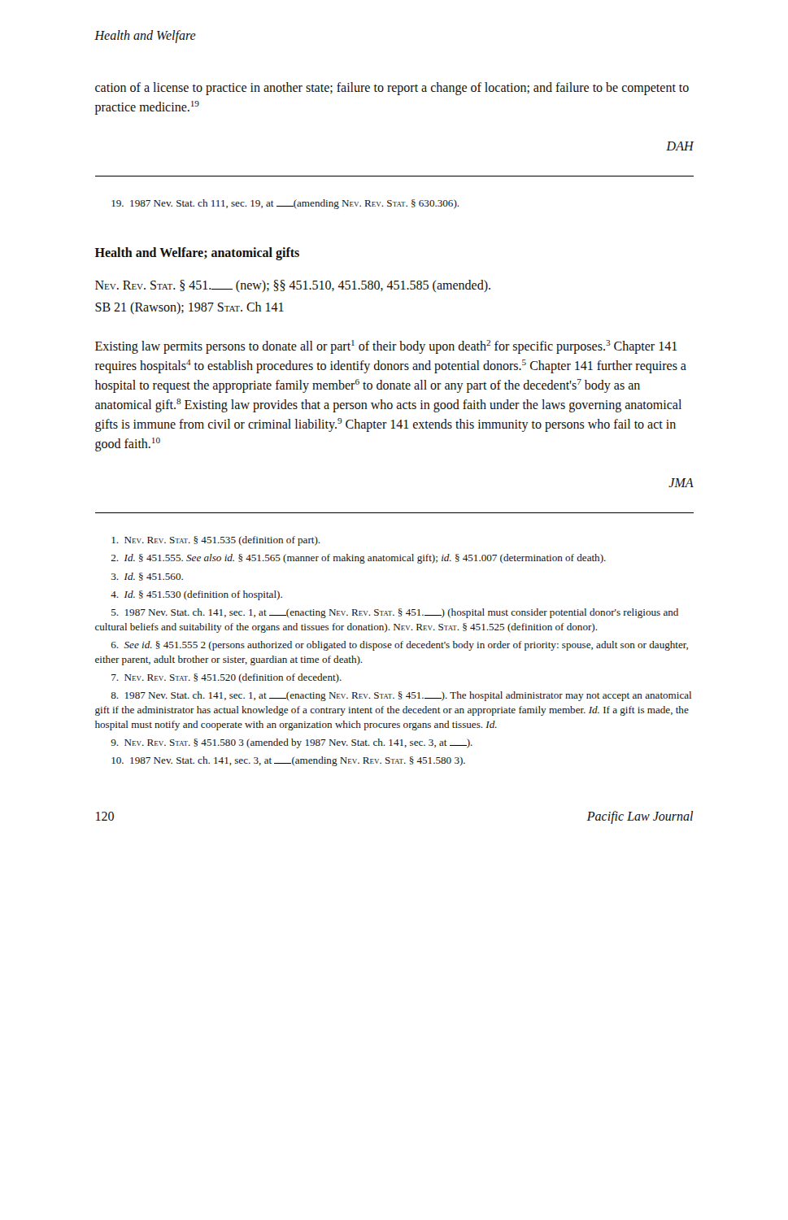Health and Welfare
cation of a license to practice in another state; failure to report a change of location; and failure to be competent to practice medicine.19
DAH
19. 1987 Nev. Stat. ch 111, sec. 19, at (amending Nev. Rev. Stat. § 630.306).
Health and Welfare; anatomical gifts
Nev. Rev. Stat. § 451. (new); §§ 451.510, 451.580, 451.585 (amended).
SB 21 (Rawson); 1987 Stat. Ch 141
Existing law permits persons to donate all or part1 of their body upon death2 for specific purposes.3 Chapter 141 requires hospitals4 to establish procedures to identify donors and potential donors.5 Chapter 141 further requires a hospital to request the appropriate family member6 to donate all or any part of the decedent's7 body as an anatomical gift.8 Existing law provides that a person who acts in good faith under the laws governing anatomical gifts is immune from civil or criminal liability.9 Chapter 141 extends this immunity to persons who fail to act in good faith.10
JMA
1. Nev. Rev. Stat. § 451.535 (definition of part).
2. Id. § 451.555. See also id. § 451.565 (manner of making anatomical gift); id. § 451.007 (determination of death).
3. Id. § 451.560.
4. Id. § 451.530 (definition of hospital).
5. 1987 Nev. Stat. ch. 141, sec. 1, at (enacting Nev. Rev. Stat. § 451. ) (hospital must consider potential donor's religious and cultural beliefs and suitability of the organs and tissues for donation). Nev. Rev. Stat. § 451.525 (definition of donor).
6. See id. § 451.555 2 (persons authorized or obligated to dispose of decedent's body in order of priority: spouse, adult son or daughter, either parent, adult brother or sister, guardian at time of death).
7. Nev. Rev. Stat. § 451.520 (definition of decedent).
8. 1987 Nev. Stat. ch. 141, sec. 1, at (enacting Nev. Rev. Stat. § 451. ). The hospital administrator may not accept an anatomical gift if the administrator has actual knowledge of a contrary intent of the decedent or an appropriate family member. Id. If a gift is made, the hospital must notify and cooperate with an organization which procures organs and tissues. Id.
9. Nev. Rev. Stat. § 451.580 3 (amended by 1987 Nev. Stat. ch. 141, sec. 3, at ).
10. 1987 Nev. Stat. ch. 141, sec. 3, at (amending Nev. Rev. Stat. § 451.580 3).
120 Pacific Law Journal